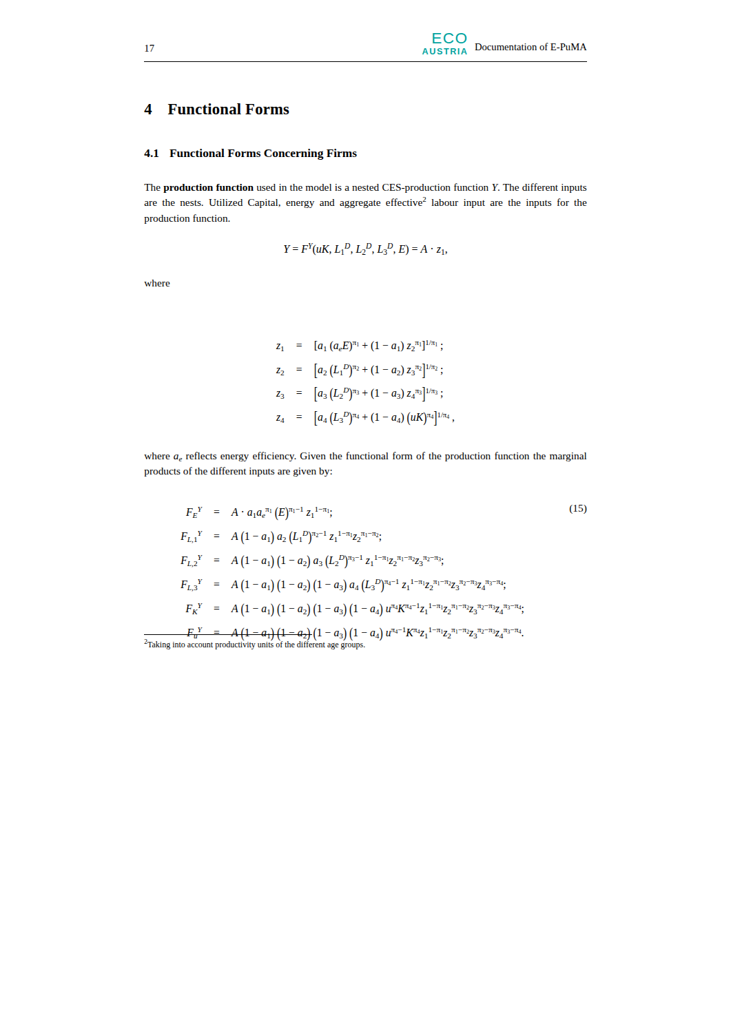17
ECO AUSTRIA
Documentation of E-PuMA
4 Functional Forms
4.1 Functional Forms Concerning Firms
The production function used in the model is a nested CES-production function Y. The different inputs are the nests. Utilized Capital, energy and aggregate effective2 labour input are the inputs for the production function.
Y = FY(uK, L1D, L2D, L3D, E) = A · z1,
where
| z 1 | = | [ a 1 ( a e E ) π 1 + (1 − a 1 ) z 2 π 1 ] 1/π 1 ; |
| z 2 | = | [ a 2 ( L 1 D ) π 2 + (1 − a 2 ) z 3 π 2 ] 1/π 2 ; |
| z 3 | = | [ a 3 ( L 2 D ) π 3 + (1 − a 3 ) z 4 π 3 ] 1/π 3 ; |
| z 4 | = | [ a 4 ( L 3 D ) π 4 + (1 − a 4 ) ( uK ) π 4 ] 1/π 4 , |
where ae reflects energy efficiency. Given the functional form of the production function the marginal products of the different inputs are given by:
(15)
| F E Y | = | A · a 1 a e π 1 ( E ) π 1 −1 z 1 1−π 1 ; |
| F L ,1 Y | = | A ( 1 − a 1 ) a 2 ( L 1 D ) π 2 −1 z 1 1−π 1 z 2 π 1 −π 2 ; |
| F L ,2 Y | = | A ( 1 − a 1 ) ( 1 − a 2 ) a 3 ( L 2 D ) π 3 −1 z 1 1−π 1 z 2 π 1 −π 2 z 3 π 2 −π 3 ; |
| F L ,3 Y | = | A ( 1 − a 1 ) ( 1 − a 2 ) ( 1 − a 3 ) a 4 ( L 3 D ) π 4 −1 z 1 1−π 1 z 2 π 1 −π 2 z 3 π 2 −π 3 z 4 π 3 −π 4 ; |
| F K Y | = | A ( 1 − a 1 ) ( 1 − a 2 ) ( 1 − a 3 ) ( 1 − a 4 ) u π 4 K π 4 −1 z 1 1−π 1 z 2 π 1 −π 2 z 3 π 2 −π 3 z 4 π 3 −π 4 ; |
| F u Y | = | A ( 1 − a 1 ) ( 1 − a 2 ) ( 1 − a 3 ) ( 1 − a 4 ) u π 4 −1 K π 4 z 1 1−π 1 z 2 π 1 −π 2 z 3 π 2 −π 3 z 4 π 3 −π 4 . |
2Taking into account productivity units of the different age groups.